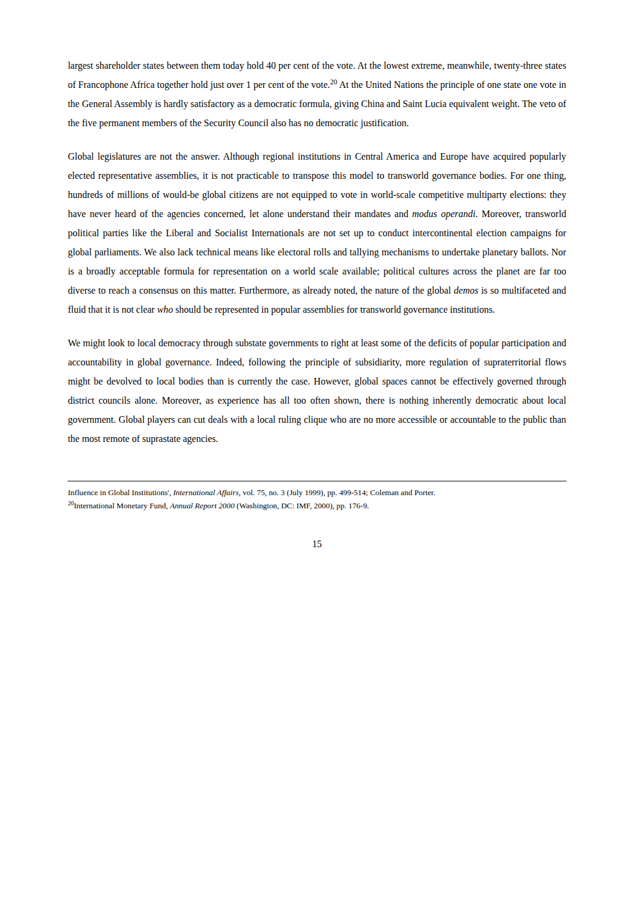largest shareholder states between them today hold 40 per cent of the vote. At the lowest extreme, meanwhile, twenty-three states of Francophone Africa together hold just over 1 per cent of the vote.20 At the United Nations the principle of one state one vote in the General Assembly is hardly satisfactory as a democratic formula, giving China and Saint Lucia equivalent weight. The veto of the five permanent members of the Security Council also has no democratic justification.
Global legislatures are not the answer. Although regional institutions in Central America and Europe have acquired popularly elected representative assemblies, it is not practicable to transpose this model to transworld governance bodies. For one thing, hundreds of millions of would-be global citizens are not equipped to vote in world-scale competitive multiparty elections: they have never heard of the agencies concerned, let alone understand their mandates and modus operandi. Moreover, transworld political parties like the Liberal and Socialist Internationals are not set up to conduct intercontinental election campaigns for global parliaments. We also lack technical means like electoral rolls and tallying mechanisms to undertake planetary ballots. Nor is a broadly acceptable formula for representation on a world scale available; political cultures across the planet are far too diverse to reach a consensus on this matter. Furthermore, as already noted, the nature of the global demos is so multifaceted and fluid that it is not clear who should be represented in popular assemblies for transworld governance institutions.
We might look to local democracy through substate governments to right at least some of the deficits of popular participation and accountability in global governance. Indeed, following the principle of subsidiarity, more regulation of supraterritorial flows might be devolved to local bodies than is currently the case. However, global spaces cannot be effectively governed through district councils alone. Moreover, as experience has all too often shown, there is nothing inherently democratic about local government. Global players can cut deals with a local ruling clique who are no more accessible or accountable to the public than the most remote of suprastate agencies.
Influence in Global Institutions', International Affairs, vol. 75, no. 3 (July 1999), pp. 499-514; Coleman and Porter.
20International Monetary Fund, Annual Report 2000 (Washington, DC: IMF, 2000), pp. 176-9.
15